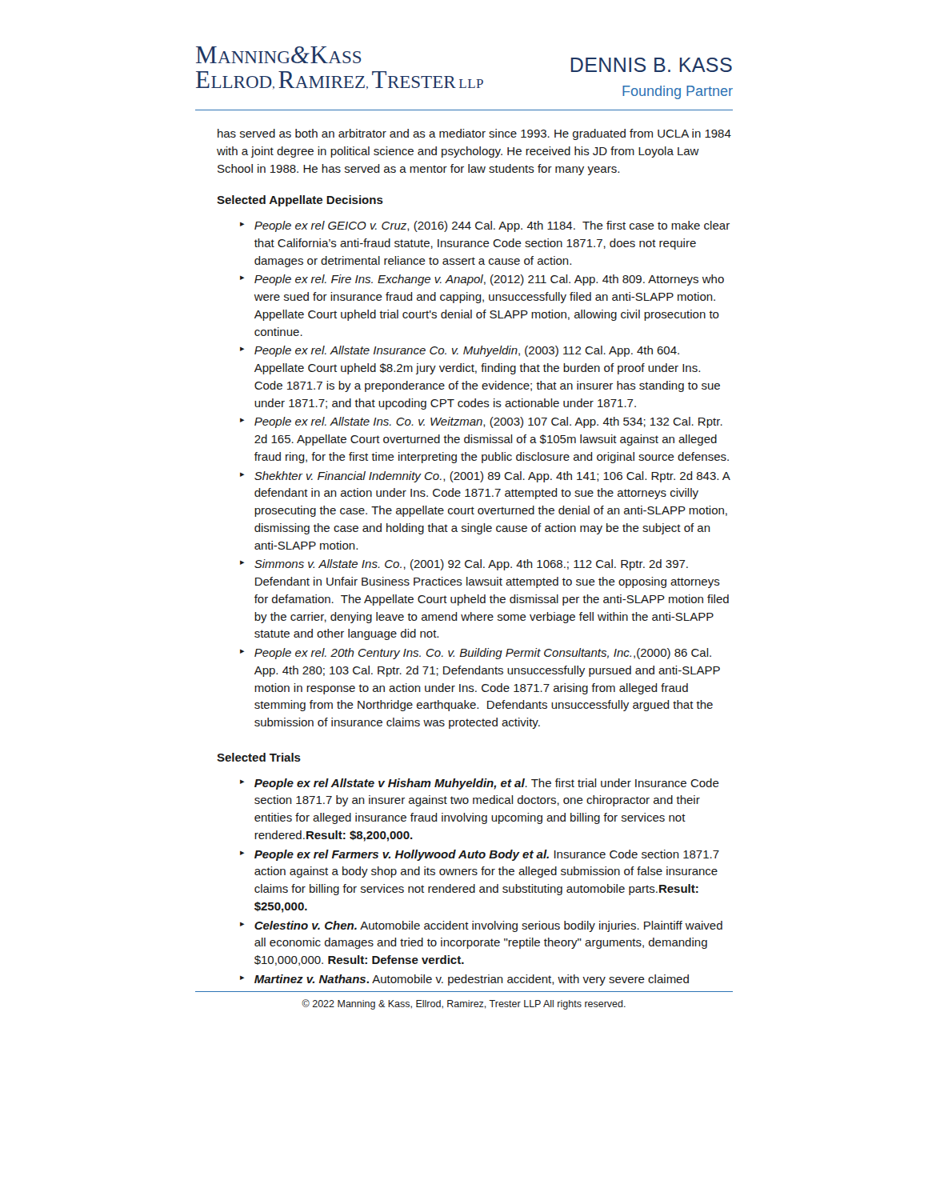MANNING&KASS ELLROD, RAMIREZ, TRESTER LLP
DENNIS B. KASS
Founding Partner
has served as both an arbitrator and as a mediator since 1993. He graduated from UCLA in 1984 with a joint degree in political science and psychology. He received his JD from Loyola Law School in 1988. He has served as a mentor for law students for many years.
Selected Appellate Decisions
People ex rel GEICO v. Cruz, (2016) 244 Cal. App. 4th 1184. The first case to make clear that California’s anti-fraud statute, Insurance Code section 1871.7, does not require damages or detrimental reliance to assert a cause of action.
People ex rel. Fire Ins. Exchange v. Anapol, (2012) 211 Cal. App. 4th 809. Attorneys who were sued for insurance fraud and capping, unsuccessfully filed an anti-SLAPP motion. Appellate Court upheld trial court's denial of SLAPP motion, allowing civil prosecution to continue.
People ex rel. Allstate Insurance Co. v. Muhyeldin, (2003) 112 Cal. App. 4th 604. Appellate Court upheld $8.2m jury verdict, finding that the burden of proof under Ins. Code 1871.7 is by a preponderance of the evidence; that an insurer has standing to sue under 1871.7; and that upcoding CPT codes is actionable under 1871.7.
People ex rel. Allstate Ins. Co. v. Weitzman, (2003) 107 Cal. App. 4th 534; 132 Cal. Rptr. 2d 165. Appellate Court overturned the dismissal of a $105m lawsuit against an alleged fraud ring, for the first time interpreting the public disclosure and original source defenses.
Shekhter v. Financial Indemnity Co., (2001) 89 Cal. App. 4th 141; 106 Cal. Rptr. 2d 843. A defendant in an action under Ins. Code 1871.7 attempted to sue the attorneys civilly prosecuting the case. The appellate court overturned the denial of an anti-SLAPP motion, dismissing the case and holding that a single cause of action may be the subject of an anti-SLAPP motion.
Simmons v. Allstate Ins. Co., (2001) 92 Cal. App. 4th 1068.; 112 Cal. Rptr. 2d 397. Defendant in Unfair Business Practices lawsuit attempted to sue the opposing attorneys for defamation. The Appellate Court upheld the dismissal per the anti-SLAPP motion filed by the carrier, denying leave to amend where some verbiage fell within the anti-SLAPP statute and other language did not.
People ex rel. 20th Century Ins. Co. v. Building Permit Consultants, Inc.,(2000) 86 Cal. App. 4th 280; 103 Cal. Rptr. 2d 71; Defendants unsuccessfully pursued and anti-SLAPP motion in response to an action under Ins. Code 1871.7 arising from alleged fraud stemming from the Northridge earthquake. Defendants unsuccessfully argued that the submission of insurance claims was protected activity.
Selected Trials
People ex rel Allstate v Hisham Muhyeldin, et al. The first trial under Insurance Code section 1871.7 by an insurer against two medical doctors, one chiropractor and their entities for alleged insurance fraud involving upcoming and billing for services not rendered.Result: $8,200,000.
People ex rel Farmers v. Hollywood Auto Body et al. Insurance Code section 1871.7 action against a body shop and its owners for the alleged submission of false insurance claims for billing for services not rendered and substituting automobile parts.Result: $250,000.
Celestino v. Chen. Automobile accident involving serious bodily injuries. Plaintiff waived all economic damages and tried to incorporate "reptile theory" arguments, demanding $10,000,000. Result: Defense verdict.
Martinez v. Nathans. Automobile v. pedestrian accident, with very severe claimed
© 2022 Manning & Kass, Ellrod, Ramirez, Trester LLP All rights reserved.